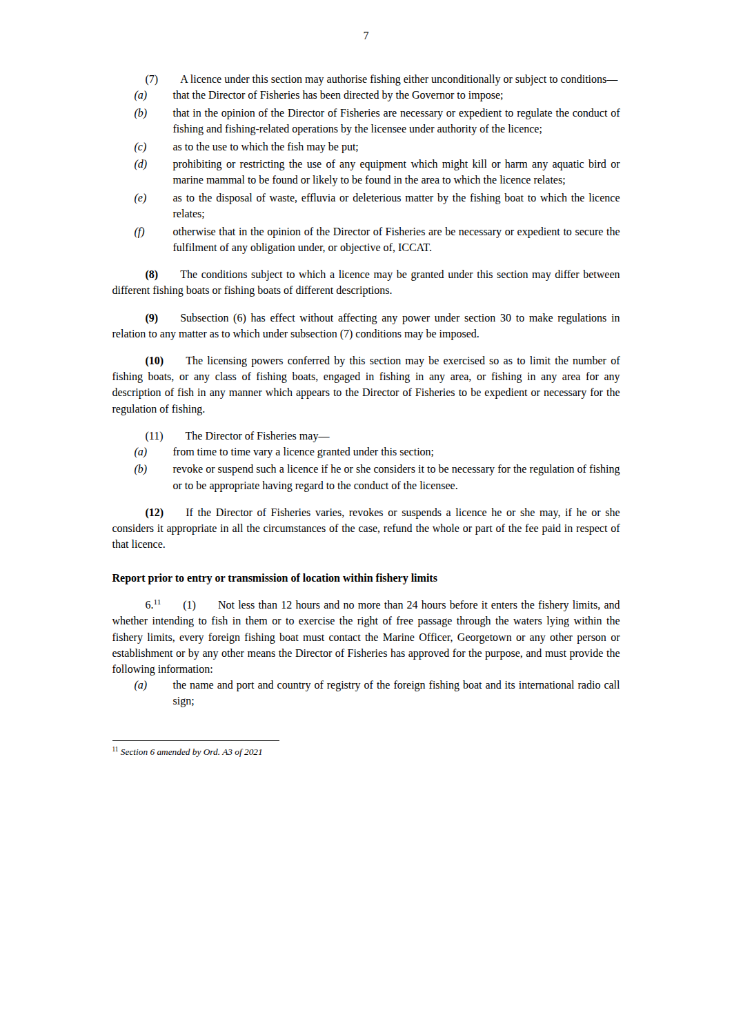7
(7)  A licence under this section may authorise fishing either unconditionally or subject to conditions—
(a) that the Director of Fisheries has been directed by the Governor to impose;
(b) that in the opinion of the Director of Fisheries are necessary or expedient to regulate the conduct of fishing and fishing-related operations by the licensee under authority of the licence;
(c) as to the use to which the fish may be put;
(d) prohibiting or restricting the use of any equipment which might kill or harm any aquatic bird or marine mammal to be found or likely to be found in the area to which the licence relates;
(e) as to the disposal of waste, effluvia or deleterious matter by the fishing boat to which the licence relates;
(f) otherwise that in the opinion of the Director of Fisheries are be necessary or expedient to secure the fulfilment of any obligation under, or objective of, ICCAT.
(8)  The conditions subject to which a licence may be granted under this section may differ between different fishing boats or fishing boats of different descriptions.
(9)  Subsection (6) has effect without affecting any power under section 30 to make regulations in relation to any matter as to which under subsection (7) conditions may be imposed.
(10)  The licensing powers conferred by this section may be exercised so as to limit the number of fishing boats, or any class of fishing boats, engaged in fishing in any area, or fishing in any area for any description of fish in any manner which appears to the Director of Fisheries to be expedient or necessary for the regulation of fishing.
(11)  The Director of Fisheries may—
(a) from time to time vary a licence granted under this section;
(b) revoke or suspend such a licence if he or she considers it to be necessary for the regulation of fishing or to be appropriate having regard to the conduct of the licensee.
(12)  If the Director of Fisheries varies, revokes or suspends a licence he or she may, if he or she considers it appropriate in all the circumstances of the case, refund the whole or part of the fee paid in respect of that licence.
Report prior to entry or transmission of location within fishery limits
6.11  (1)  Not less than 12 hours and no more than 24 hours before it enters the fishery limits, and whether intending to fish in them or to exercise the right of free passage through the waters lying within the fishery limits, every foreign fishing boat must contact the Marine Officer, Georgetown or any other person or establishment or by any other means the Director of Fisheries has approved for the purpose, and must provide the following information:
(a) the name and port and country of registry of the foreign fishing boat and its international radio call sign;
11 Section 6 amended by Ord. A3 of 2021